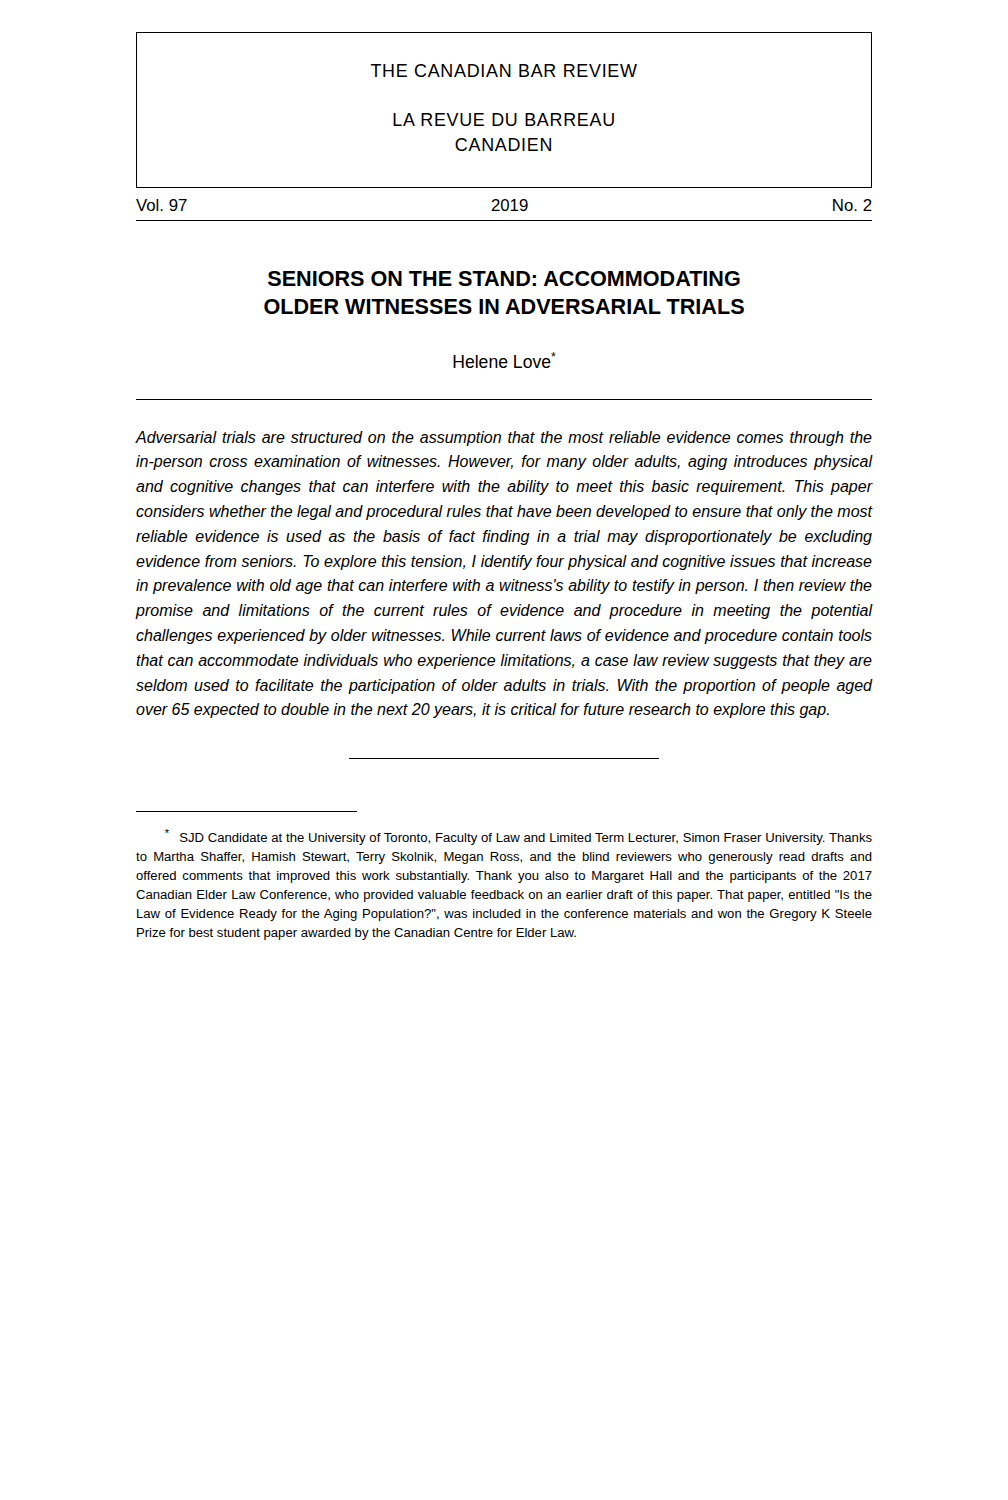THE CANADIAN BAR REVIEW
LA REVUE DU BARREAU
CANADIEN
Vol. 97 2019 No. 2
Seniors on the Stand: Accommodating
Older Witnesses in Adversarial Trials
Helene Love*
Adversarial trials are structured on the assumption that the most reliable evidence comes through the in-person cross examination of witnesses. However, for many older adults, aging introduces physical and cognitive changes that can interfere with the ability to meet this basic requirement. This paper considers whether the legal and procedural rules that have been developed to ensure that only the most reliable evidence is used as the basis of fact finding in a trial may disproportionately be excluding evidence from seniors. To explore this tension, I identify four physical and cognitive issues that increase in prevalence with old age that can interfere with a witness's ability to testify in person. I then review the promise and limitations of the current rules of evidence and procedure in meeting the potential challenges experienced by older witnesses. While current laws of evidence and procedure contain tools that can accommodate individuals who experience limitations, a case law review suggests that they are seldom used to facilitate the participation of older adults in trials. With the proportion of people aged over 65 expected to double in the next 20 years, it is critical for future research to explore this gap.
*SJD Candidate at the University of Toronto, Faculty of Law and Limited Term Lecturer, Simon Fraser University. Thanks to Martha Shaffer, Hamish Stewart, Terry Skolnik, Megan Ross, and the blind reviewers who generously read drafts and offered comments that improved this work substantially. Thank you also to Margaret Hall and the participants of the 2017 Canadian Elder Law Conference, who provided valuable feedback on an earlier draft of this paper. That paper, entitled "Is the Law of Evidence Ready for the Aging Population?", was included in the conference materials and won the Gregory K Steele Prize for best student paper awarded by the Canadian Centre for Elder Law.